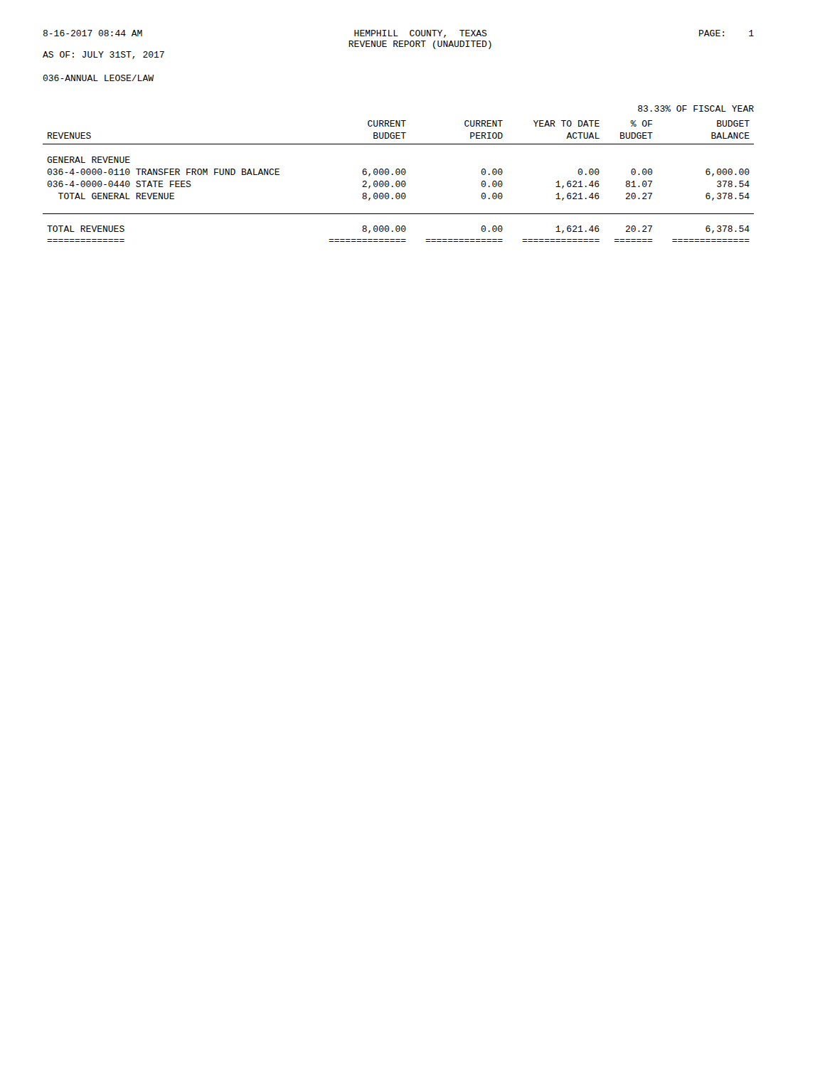8-16-2017 08:44 AM
HEMPHILL COUNTY, TEXAS
REVENUE REPORT (UNAUDITED)
PAGE: 1
AS OF: JULY 31ST, 2017
036-ANNUAL LEOSE/LAW
83.33% OF FISCAL YEAR
| | CURRENT | CURRENT | YEAR TO DATE | % OF | BUDGET |
| --- | --- | --- | --- | --- | --- |
| REVENUES | BUDGET | PERIOD | ACTUAL | BUDGET | BALANCE |
| GENERAL REVENUE | | | | | |
| 036-4-0000-0110 TRANSFER FROM FUND BALANCE | 6,000.00 | 0.00 | 0.00 | 0.00 | 6,000.00 |
| 036-4-0000-0440 STATE FEES | 2,000.00 | 0.00 | 1,621.46 | 81.07 | 378.54 |
| TOTAL GENERAL REVENUE | 8,000.00 | 0.00 | 1,621.46 | 20.27 | 6,378.54 |
| TOTAL REVENUES | 8,000.00 | 0.00 | 1,621.46 | 20.27 | 6,378.54 |
| ============== | ============== | ============== | ============== | ======= | ============== |